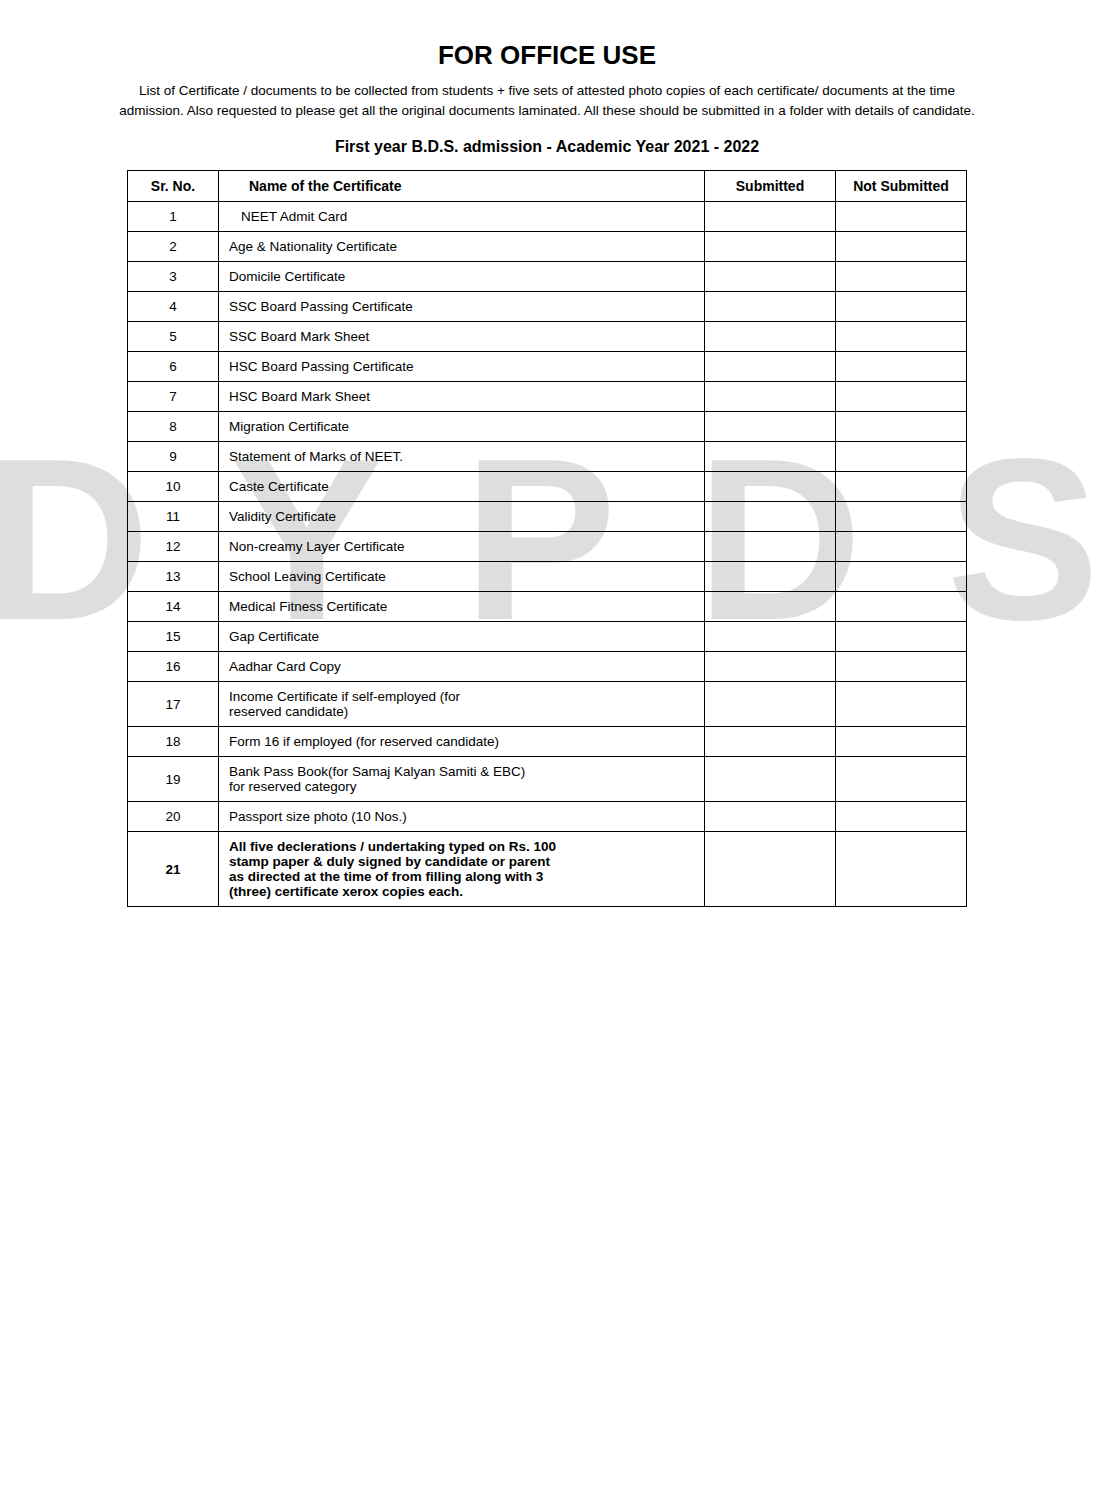FOR OFFICE USE
List of Certificate / documents to be collected from students + five sets of attested photo copies of each certificate/ documents at the time admission. Also requested to please get all the original documents laminated. All these should be submitted in a folder with details of candidate.
First year B.D.S. admission - Academic Year 2021 - 2022
D Y P D S
| Sr. No. | Name of the Certificate | Submitted | Not Submitted |
| --- | --- | --- | --- |
| 1 | NEET Admit Card | | |
| 2 | Age & Nationality Certificate | | |
| 3 | Domicile Certificate | | |
| 4 | SSC Board Passing Certificate | | |
| 5 | SSC Board Mark Sheet | | |
| 6 | HSC Board Passing Certificate | | |
| 7 | HSC Board Mark Sheet | | |
| 8 | Migration Certificate | | |
| 9 | Statement of Marks of NEET. | | |
| 10 | Caste Certificate | | |
| 11 | Validity Certificate | | |
| 12 | Non-creamy Layer Certificate | | |
| 13 | School Leaving Certificate | | |
| 14 | Medical Fitness Certificate | | |
| 15 | Gap Certificate | | |
| 16 | Aadhar Card Copy | | |
| 17 | Income Certificate if self-employed (for reserved candidate) | | |
| 18 | Form 16 if employed (for reserved candidate) | | |
| 19 | Bank Pass Book(for Samaj Kalyan Samiti & EBC) for reserved category | | |
| 20 | Passport size photo (10 Nos.) | | |
| 21 | All five declerations / undertaking typed on Rs. 100 stamp paper & duly signed by candidate or parent as directed at the time of from filling along with 3 (three) certificate xerox copies each. | | |